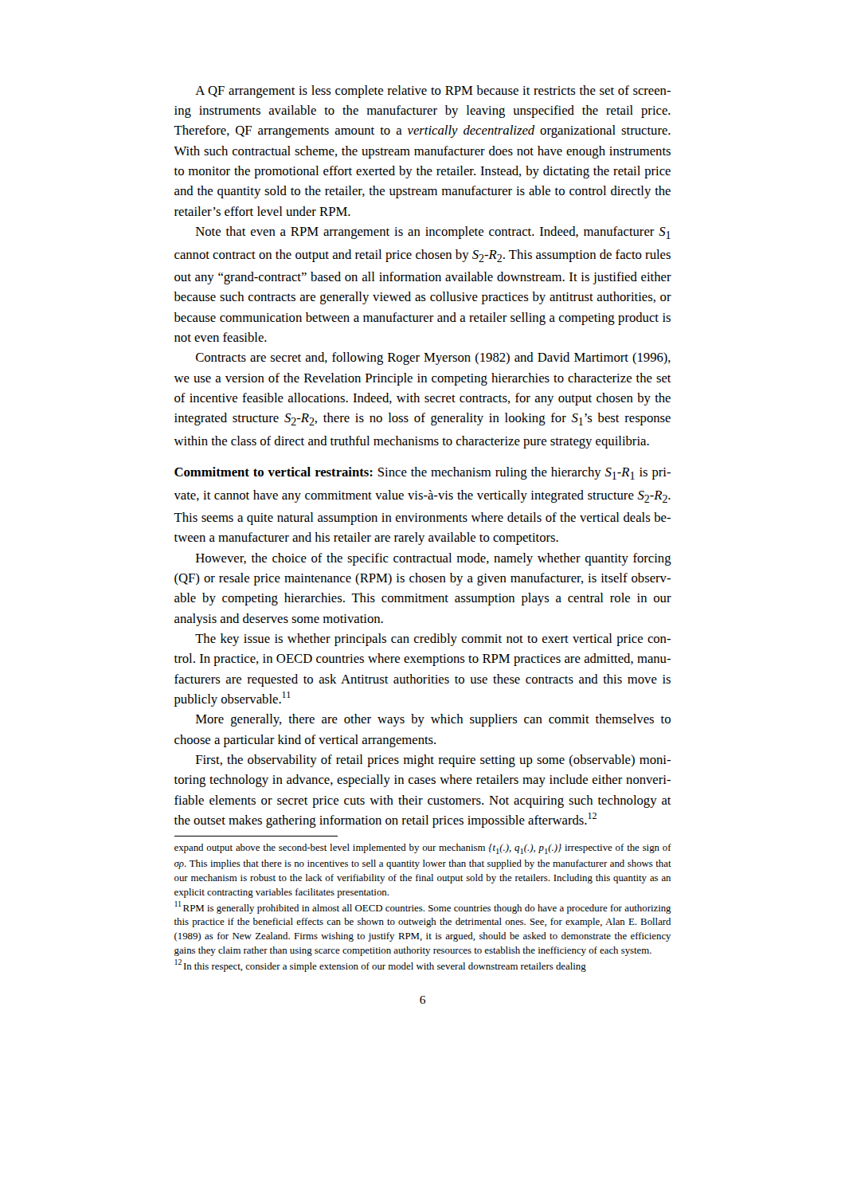A QF arrangement is less complete relative to RPM because it restricts the set of screening instruments available to the manufacturer by leaving unspecified the retail price. Therefore, QF arrangements amount to a vertically decentralized organizational structure. With such contractual scheme, the upstream manufacturer does not have enough instruments to monitor the promotional effort exerted by the retailer. Instead, by dictating the retail price and the quantity sold to the retailer, the upstream manufacturer is able to control directly the retailer’s effort level under RPM.
Note that even a RPM arrangement is an incomplete contract. Indeed, manufacturer S1 cannot contract on the output and retail price chosen by S2-R2. This assumption de facto rules out any “grand-contract” based on all information available downstream. It is justified either because such contracts are generally viewed as collusive practices by antitrust authorities, or because communication between a manufacturer and a retailer selling a competing product is not even feasible.
Contracts are secret and, following Roger Myerson (1982) and David Martimort (1996), we use a version of the Revelation Principle in competing hierarchies to characterize the set of incentive feasible allocations. Indeed, with secret contracts, for any output chosen by the integrated structure S2-R2, there is no loss of generality in looking for S1’s best response within the class of direct and truthful mechanisms to characterize pure strategy equilibria.
Commitment to vertical restraints: Since the mechanism ruling the hierarchy S1-R1 is private, it cannot have any commitment value vis-à-vis the vertically integrated structure S2-R2. This seems a quite natural assumption in environments where details of the vertical deals between a manufacturer and his retailer are rarely available to competitors.
However, the choice of the specific contractual mode, namely whether quantity forcing (QF) or resale price maintenance (RPM) is chosen by a given manufacturer, is itself observable by competing hierarchies. This commitment assumption plays a central role in our analysis and deserves some motivation.
The key issue is whether principals can credibly commit not to exert vertical price control. In practice, in OECD countries where exemptions to RPM practices are admitted, manufacturers are requested to ask Antitrust authorities to use these contracts and this move is publicly observable.11
More generally, there are other ways by which suppliers can commit themselves to choose a particular kind of vertical arrangements.
First, the observability of retail prices might require setting up some (observable) monitoring technology in advance, especially in cases where retailers may include either nonverifiable elements or secret price cuts with their customers. Not acquiring such technology at the outset makes gathering information on retail prices impossible afterwards.12
expand output above the second-best level implemented by our mechanism {t1(.), q1(.), p1(.)} irrespective of the sign of σρ. This implies that there is no incentives to sell a quantity lower than that supplied by the manufacturer and shows that our mechanism is robust to the lack of verifiability of the final output sold by the retailers. Including this quantity as an explicit contracting variables facilitates presentation.
11 RPM is generally prohibited in almost all OECD countries. Some countries though do have a procedure for authorizing this practice if the beneficial effects can be shown to outweigh the detrimental ones. See, for example, Alan E. Bollard (1989) as for New Zealand. Firms wishing to justify RPM, it is argued, should be asked to demonstrate the efficiency gains they claim rather than using scarce competition authority resources to establish the inefficiency of each system.
12 In this respect, consider a simple extension of our model with several downstream retailers dealing
6